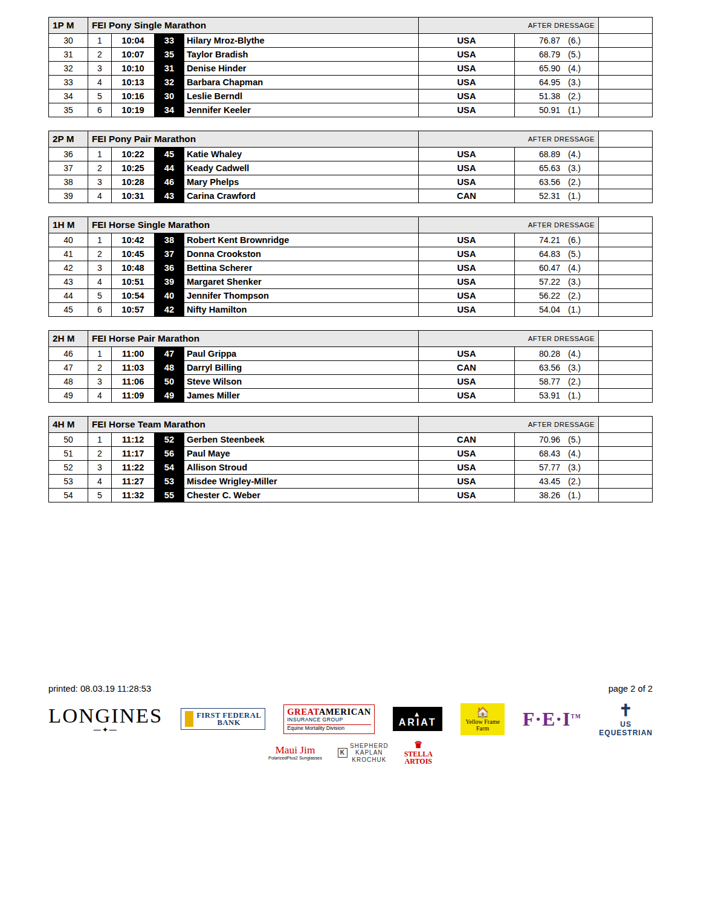| 1P M | FEI Pony Single Marathon | AFTER DRESSAGE |
| 30 | 1 | 10:04 | 33 | Hilary Mroz-Blythe | USA | 76.87 (6.) | |
| 31 | 2 | 10:07 | 35 | Taylor Bradish | USA | 68.79 (5.) | |
| 32 | 3 | 10:10 | 31 | Denise Hinder | USA | 65.90 (4.) | |
| 33 | 4 | 10:13 | 32 | Barbara Chapman | USA | 64.95 (3.) | |
| 34 | 5 | 10:16 | 30 | Leslie Berndl | USA | 51.38 (2.) | |
| 35 | 6 | 10:19 | 34 | Jennifer Keeler | USA | 50.91 (1.) | |
| 2P M | FEI Pony Pair Marathon | AFTER DRESSAGE |
| 36 | 1 | 10:22 | 45 | Katie Whaley | USA | 68.89 (4.) | |
| 37 | 2 | 10:25 | 44 | Keady Cadwell | USA | 65.63 (3.) | |
| 38 | 3 | 10:28 | 46 | Mary Phelps | USA | 63.56 (2.) | |
| 39 | 4 | 10:31 | 43 | Carina Crawford | CAN | 52.31 (1.) | |
| 1H M | FEI Horse Single Marathon | AFTER DRESSAGE |
| 40 | 1 | 10:42 | 38 | Robert Kent Brownridge | USA | 74.21 (6.) | |
| 41 | 2 | 10:45 | 37 | Donna Crookston | USA | 64.83 (5.) | |
| 42 | 3 | 10:48 | 36 | Bettina Scherer | USA | 60.47 (4.) | |
| 43 | 4 | 10:51 | 39 | Margaret Shenker | USA | 57.22 (3.) | |
| 44 | 5 | 10:54 | 40 | Jennifer Thompson | USA | 56.22 (2.) | |
| 45 | 6 | 10:57 | 42 | Nifty Hamilton | USA | 54.04 (1.) | |
| 2H M | FEI Horse Pair Marathon | AFTER DRESSAGE |
| 46 | 1 | 11:00 | 47 | Paul Grippa | USA | 80.28 (4.) | |
| 47 | 2 | 11:03 | 48 | Darryl Billing | CAN | 63.56 (3.) | |
| 48 | 3 | 11:06 | 50 | Steve Wilson | USA | 58.77 (2.) | |
| 49 | 4 | 11:09 | 49 | James Miller | USA | 53.91 (1.) | |
| 4H M | FEI Horse Team Marathon | AFTER DRESSAGE |
| 50 | 1 | 11:12 | 52 | Gerben Steenbeek | CAN | 70.96 (5.) | |
| 51 | 2 | 11:17 | 56 | Paul Maye | USA | 68.43 (4.) | |
| 52 | 3 | 11:22 | 54 | Allison Stroud | USA | 57.77 (3.) | |
| 53 | 4 | 11:27 | 53 | Misdee Wrigley-Miller | USA | 43.45 (2.) | |
| 54 | 5 | 11:32 | 55 | Chester C. Weber | USA | 38.26 (1.) | |
printed: 08.03.19 11:28:53
page 2 of 2
LONGINES
—✦—
FIRST FEDERAL
BANK
GREATAMERICAN
INSURANCE GROUP
Equine Mortality Division
▲ARIAT
🏠Yellow Frame
Farm
F·E·ITM
✝US
EQUESTRIAN
Maui JimPolarizedPlus2 Sunglasses
KSHEPHERD
KAPLAN
KROCHUK
♛STELLA
ARTOIS